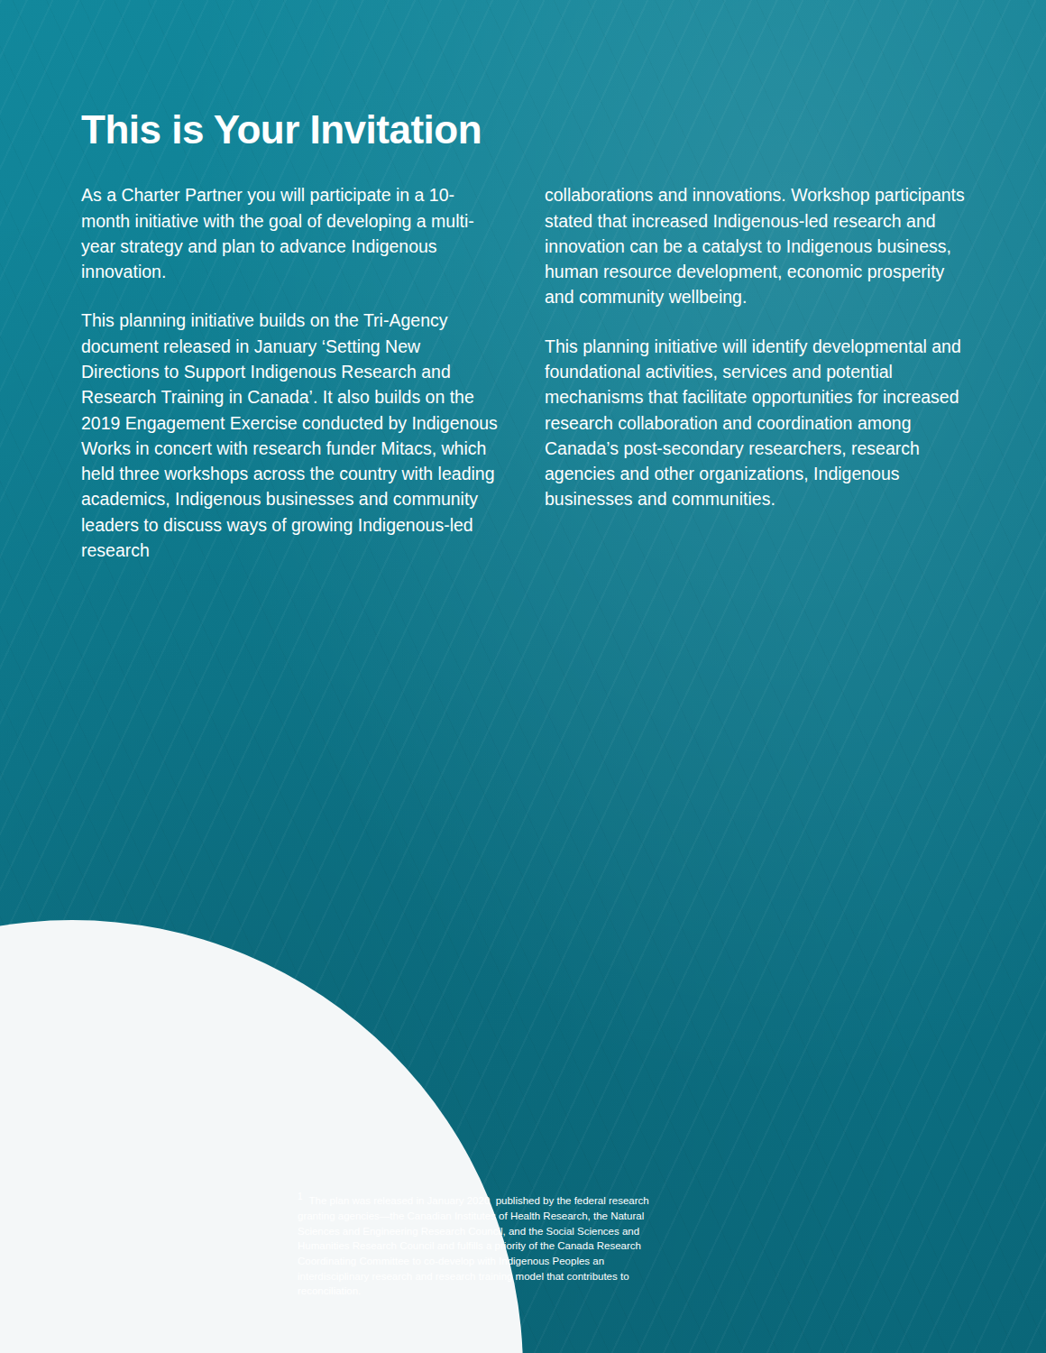This is Your Invitation
As a Charter Partner you will participate in a 10-month initiative with the goal of developing a multi-year strategy and plan to advance Indigenous innovation.
This planning initiative builds on the Tri-Agency document released in January ‘Setting New Directions to Support Indigenous Research and Research Training in Canada’. It also builds on the 2019 Engagement Exercise conducted by Indigenous Works in concert with research funder Mitacs, which held three workshops across the country with leading academics, Indigenous businesses and community leaders to discuss ways of growing Indigenous-led research
collaborations and innovations. Workshop participants stated that increased Indigenous-led research and innovation can be a catalyst to Indigenous business, human resource development, economic prosperity and community wellbeing.
This planning initiative will identify developmental and foundational activities, services and potential mechanisms that facilitate opportunities for increased research collaboration and coordination among Canada’s post-secondary researchers, research agencies and other organizations, Indigenous businesses and communities.
1 The plan was released in January 2020 published by the federal research granting agencies—the Canadian Institutes of Health Research, the Natural Sciences and Engineering Research Council, and the Social Sciences and Humanities Research Council and fulfills a priority of the Canada Research Coordinating Committee to co-develop with Indigenous Peoples an interdisciplinary research and research training model that contributes to reconciliation.